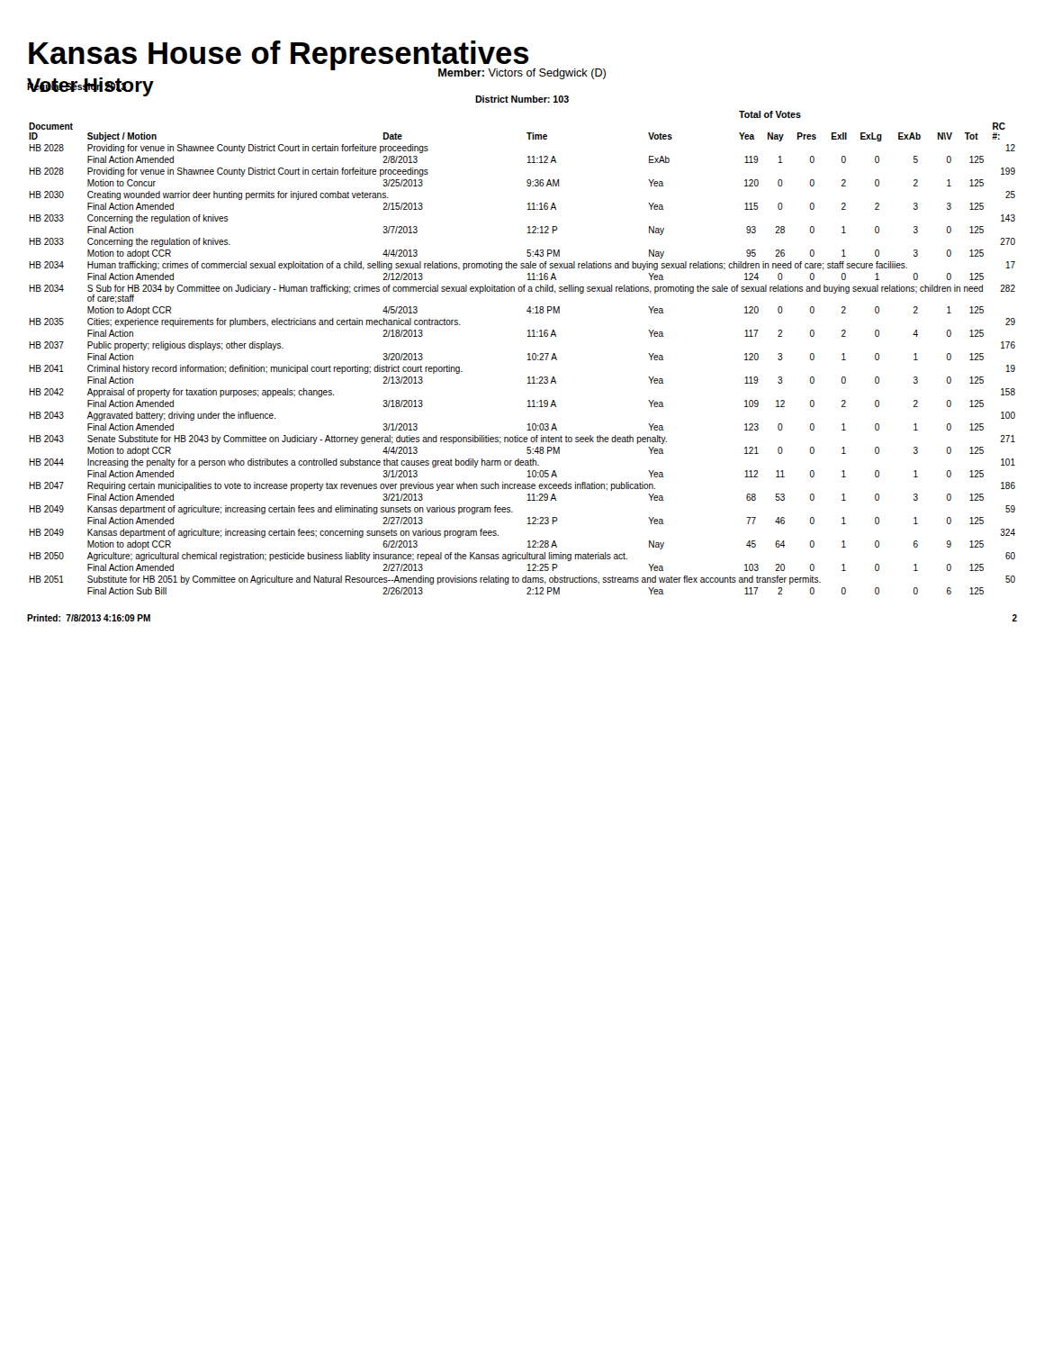Kansas House of Representatives
Voter History
Member: Victors of Sedgwick (D)
Regular Session 2013
District Number: 103
| | Total of Votes | |
| --- | --- | --- |
| Document ID | Subject / Motion | Date | Time | Votes | Yea | Nay | Pres | ExII | ExLg | ExAb | N\V | Tot | RC #: |
| HB 2028 | Providing for venue in Shawnee County District Court in certain forfeiture proceedings | | 12 |
| | Final Action Amended | 2/8/2013 | 11:12 A | ExAb | 119 | 1 | 0 | 0 | 0 | 5 | 0 | 125 | |
| HB 2028 | Providing for venue in Shawnee County District Court in certain forfeiture proceedings | | 199 |
| | Motion to Concur | 3/25/2013 | 9:36 AM | Yea | 120 | 0 | 0 | 2 | 0 | 2 | 1 | 125 | |
| HB 2030 | Creating wounded warrior deer hunting permits for injured combat veterans. | | 25 |
| | Final Action Amended | 2/15/2013 | 11:16 A | Yea | 115 | 0 | 0 | 2 | 2 | 3 | 3 | 125 | |
| HB 2033 | Concerning the regulation of knives | | 143 |
| | Final Action | 3/7/2013 | 12:12 P | Nay | 93 | 28 | 0 | 1 | 0 | 3 | 0 | 125 | |
| HB 2033 | Concerning the regulation of knives. | | 270 |
| | Motion to adopt CCR | 4/4/2013 | 5:43 PM | Nay | 95 | 26 | 0 | 1 | 0 | 3 | 0 | 125 | |
| HB 2034 | Human trafficking; crimes of commercial sexual exploitation of a child, selling sexual relations, promoting the sale of sexual relations and buying sexual relations; children in need of care; staff secure faciliies. | 17 |
| | Final Action Amended | 2/12/2013 | 11:16 A | Yea | 124 | 0 | 0 | 0 | 1 | 0 | 0 | 125 | |
| HB 2034 | S Sub for HB 2034 by Committee on Judiciary - Human trafficking; crimes of commercial sexual exploitation of a child, selling sexual relations, promoting the sale of sexual relations and buying sexual relations; children in need of care;staff | 282 |
| | Motion to Adopt CCR | 4/5/2013 | 4:18 PM | Yea | 120 | 0 | 0 | 2 | 0 | 2 | 1 | 125 | |
| HB 2035 | Cities; experience requirements for plumbers, electricians and certain mechanical contractors. | | 29 |
| | Final Action | 2/18/2013 | 11:16 A | Yea | 117 | 2 | 0 | 2 | 0 | 4 | 0 | 125 | |
| HB 2037 | Public property; religious displays; other displays. | | 176 |
| | Final Action | 3/20/2013 | 10:27 A | Yea | 120 | 3 | 0 | 1 | 0 | 1 | 0 | 125 | |
| HB 2041 | Criminal history record information; definition; municipal court reporting; district court reporting. | | 19 |
| | Final Action | 2/13/2013 | 11:23 A | Yea | 119 | 3 | 0 | 0 | 0 | 3 | 0 | 125 | |
| HB 2042 | Appraisal of property for taxation purposes; appeals; changes. | | 158 |
| | Final Action Amended | 3/18/2013 | 11:19 A | Yea | 109 | 12 | 0 | 2 | 0 | 2 | 0 | 125 | |
| HB 2043 | Aggravated battery; driving under the influence. | | 100 |
| | Final Action Amended | 3/1/2013 | 10:03 A | Yea | 123 | 0 | 0 | 1 | 0 | 1 | 0 | 125 | |
| HB 2043 | Senate Substitute for HB 2043 by Committee on Judiciary - Attorney general; duties and responsibilities; notice of intent to seek the death penalty. | 271 |
| | Motion to adopt CCR | 4/4/2013 | 5:48 PM | Yea | 121 | 0 | 0 | 1 | 0 | 3 | 0 | 125 | |
| HB 2044 | Increasing the penalty for a person who distributes a controlled substance that causes great bodily harm or death. | | 101 |
| | Final Action Amended | 3/1/2013 | 10:05 A | Yea | 112 | 11 | 0 | 1 | 0 | 1 | 0 | 125 | |
| HB 2047 | Requiring certain municipalities to vote to increase property tax revenues over previous year when such increase exceeds inflation; publication. | 186 |
| | Final Action Amended | 3/21/2013 | 11:29 A | Yea | 68 | 53 | 0 | 1 | 0 | 3 | 0 | 125 | |
| HB 2049 | Kansas department of agriculture; increasing certain fees and eliminating sunsets on various program fees. | | 59 |
| | Final Action Amended | 2/27/2013 | 12:23 P | Yea | 77 | 46 | 0 | 1 | 0 | 1 | 0 | 125 | |
| HB 2049 | Kansas department of agriculture; increasing certain fees; concerning sunsets on various program fees. | | 324 |
| | Motion to adopt CCR | 6/2/2013 | 12:28 A | Nay | 45 | 64 | 0 | 1 | 0 | 6 | 9 | 125 | |
| HB 2050 | Agriculture; agricultural chemical registration; pesticide business liablity insurance; repeal of the Kansas agricultural liming materials act. | 60 |
| | Final Action Amended | 2/27/2013 | 12:25 P | Yea | 103 | 20 | 0 | 1 | 0 | 1 | 0 | 125 | |
| HB 2051 | Substitute for HB 2051 by Committee on Agriculture and Natural Resources--Amending provisions relating to dams, obstructions, sstreams and water flex accounts and transfer permits. | 50 |
| | Final Action Sub Bill | 2/26/2013 | 2:12 PM | Yea | 117 | 2 | 0 | 0 | 0 | 0 | 6 | 125 | |
Printed: 7/8/2013 4:16:09 PM 2